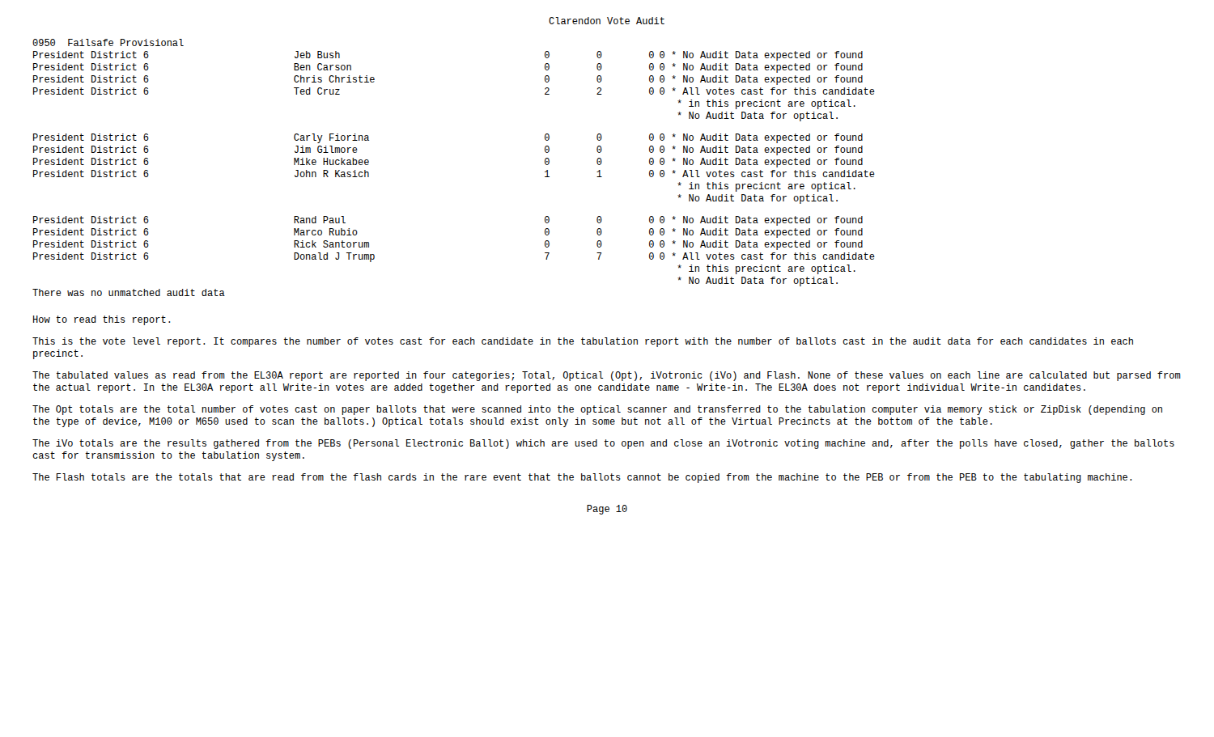Clarendon Vote Audit
0950 Failsafe Provisional
| President District 6 | Jeb Bush | 0 | 0 | 0 | 0 * No Audit Data expected or found |
| President District 6 | Ben Carson | 0 | 0 | 0 | 0 * No Audit Data expected or found |
| President District 6 | Chris Christie | 0 | 0 | 0 | 0 * No Audit Data expected or found |
| President District 6 | Ted Cruz | 2 | 2 | 0 | 0 * All votes cast for this candidate * in this precicnt are optical. * No Audit Data for optical. |
| President District 6 | Carly Fiorina | 0 | 0 | 0 | 0 * No Audit Data expected or found |
| President District 6 | Jim Gilmore | 0 | 0 | 0 | 0 * No Audit Data expected or found |
| President District 6 | Mike Huckabee | 0 | 0 | 0 | 0 * No Audit Data expected or found |
| President District 6 | John R Kasich | 1 | 1 | 0 | 0 * All votes cast for this candidate * in this precicnt are optical. * No Audit Data for optical. |
| President District 6 | Rand Paul | 0 | 0 | 0 | 0 * No Audit Data expected or found |
| President District 6 | Marco Rubio | 0 | 0 | 0 | 0 * No Audit Data expected or found |
| President District 6 | Rick Santorum | 0 | 0 | 0 | 0 * No Audit Data expected or found |
| President District 6 | Donald J Trump | 7 | 7 | 0 | 0 * All votes cast for this candidate * in this precicnt are optical. * No Audit Data for optical. |
There was no unmatched audit data
How to read this report.
This is the vote level report. It compares the number of votes cast for each candidate in the tabulation report with the number of ballots cast in the audit data for each candidates in each precinct.
The tabulated values as read from the EL30A report are reported in four categories; Total, Optical (Opt), iVotronic (iVo) and Flash. None of these values on each line are calculated but parsed from the actual report. In the EL30A report all Write-in votes are added together and reported as one candidate name - Write-in. The EL30A does not report individual Write-in candidates.
The Opt totals are the total number of votes cast on paper ballots that were scanned into the optical scanner and transferred to the tabulation computer via memory stick or ZipDisk (depending on the type of device, M100 or M650 used to scan the ballots.) Optical totals should exist only in some but not all of the Virtual Precincts at the bottom of the table.
The iVo totals are the results gathered from the PEBs (Personal Electronic Ballot) which are used to open and close an iVotronic voting machine and, after the polls have closed, gather the ballots cast for transmission to the tabulation system.
The Flash totals are the totals that are read from the flash cards in the rare event that the ballots cannot be copied from the machine to the PEB or from the PEB to the tabulating machine.
Page 10